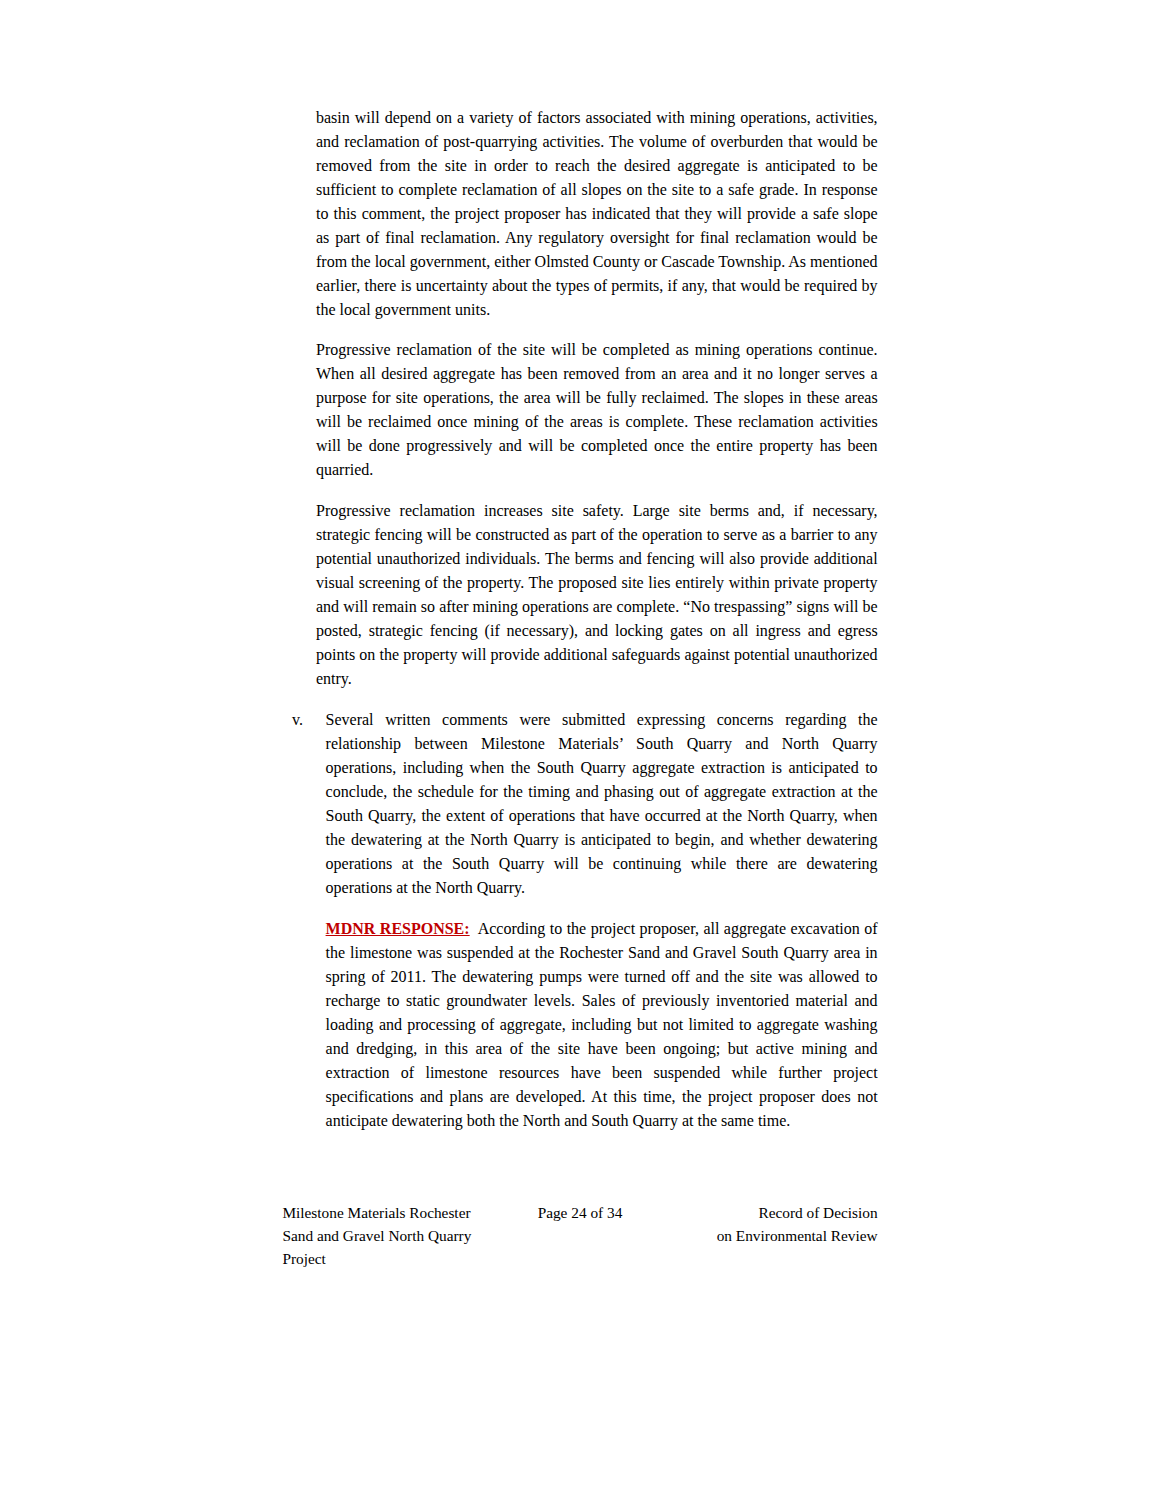basin will depend on a variety of factors associated with mining operations, activities, and reclamation of post-quarrying activities. The volume of overburden that would be removed from the site in order to reach the desired aggregate is anticipated to be sufficient to complete reclamation of all slopes on the site to a safe grade. In response to this comment, the project proposer has indicated that they will provide a safe slope as part of final reclamation. Any regulatory oversight for final reclamation would be from the local government, either Olmsted County or Cascade Township. As mentioned earlier, there is uncertainty about the types of permits, if any, that would be required by the local government units.
Progressive reclamation of the site will be completed as mining operations continue. When all desired aggregate has been removed from an area and it no longer serves a purpose for site operations, the area will be fully reclaimed. The slopes in these areas will be reclaimed once mining of the areas is complete. These reclamation activities will be done progressively and will be completed once the entire property has been quarried.
Progressive reclamation increases site safety. Large site berms and, if necessary, strategic fencing will be constructed as part of the operation to serve as a barrier to any potential unauthorized individuals. The berms and fencing will also provide additional visual screening of the property. The proposed site lies entirely within private property and will remain so after mining operations are complete. “No trespassing” signs will be posted, strategic fencing (if necessary), and locking gates on all ingress and egress points on the property will provide additional safeguards against potential unauthorized entry.
v.
Several written comments were submitted expressing concerns regarding the relationship between Milestone Materials’ South Quarry and North Quarry operations, including when the South Quarry aggregate extraction is anticipated to conclude, the schedule for the timing and phasing out of aggregate extraction at the South Quarry, the extent of operations that have occurred at the North Quarry, when the dewatering at the North Quarry is anticipated to begin, and whether dewatering operations at the South Quarry will be continuing while there are dewatering operations at the North Quarry.
MDNR RESPONSE: According to the project proposer, all aggregate excavation of the limestone was suspended at the Rochester Sand and Gravel South Quarry area in spring of 2011. The dewatering pumps were turned off and the site was allowed to recharge to static groundwater levels. Sales of previously inventoried material and loading and processing of aggregate, including but not limited to aggregate washing and dredging, in this area of the site have been ongoing; but active mining and extraction of limestone resources have been suspended while further project specifications and plans are developed. At this time, the project proposer does not anticipate dewatering both the North and South Quarry at the same time.
Milestone Materials Rochester Sand and Gravel North Quarry Project
Page 24 of 34
Record of Decision on Environmental Review